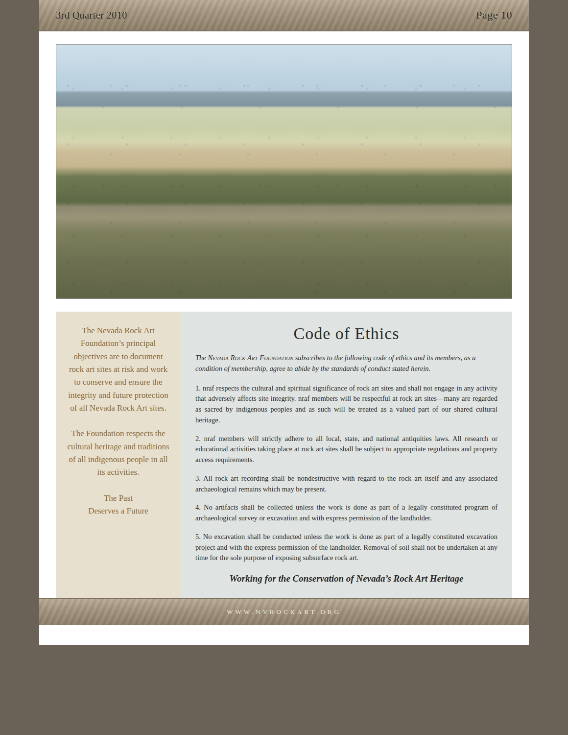3rd Quarter 2010 Page 10
The Nevada Rock Art Foundation’s principal objectives are to document rock art sites at risk and work to conserve and ensure the integrity and future protection of all Nevada Rock Art sites.
The Foundation respects the cultural heritage and traditions of all indigenous people in all its activities.
The Past
Deserves a Future
Code of Ethics
The Nevada Rock Art Foundation subscribes to the following code of ethics and its members, as a condition of membership, agree to abide by the standards of conduct stated herein.
1. nraf respects the cultural and spiritual significance of rock art sites and shall not engage in any activity that adversely affects site integrity. nraf members will be respectful at rock art sites—many are regarded as sacred by indigenous peoples and as such will be treated as a valued part of our shared cultural heritage.
2. nraf members will strictly adhere to all local, state, and national antiquities laws. All research or educational activities taking place at rock art sites shall be subject to appropriate regulations and property access requirements.
3. All rock art recording shall be nondestructive with regard to the rock art itself and any associated archaeological remains which may be present.
4. No artifacts shall be collected unless the work is done as part of a legally constituted program of archaeological survey or excavation and with express permission of the landholder.
5. No excavation shall be conducted unless the work is done as part of a legally constituted excavation project and with the express permission of the landholder. Removal of soil shall not be undertaken at any time for the sole purpose of exposing subsurface rock art.
Working for the Conservation of Nevada’s Rock Art Heritage
www.nvrockart.org